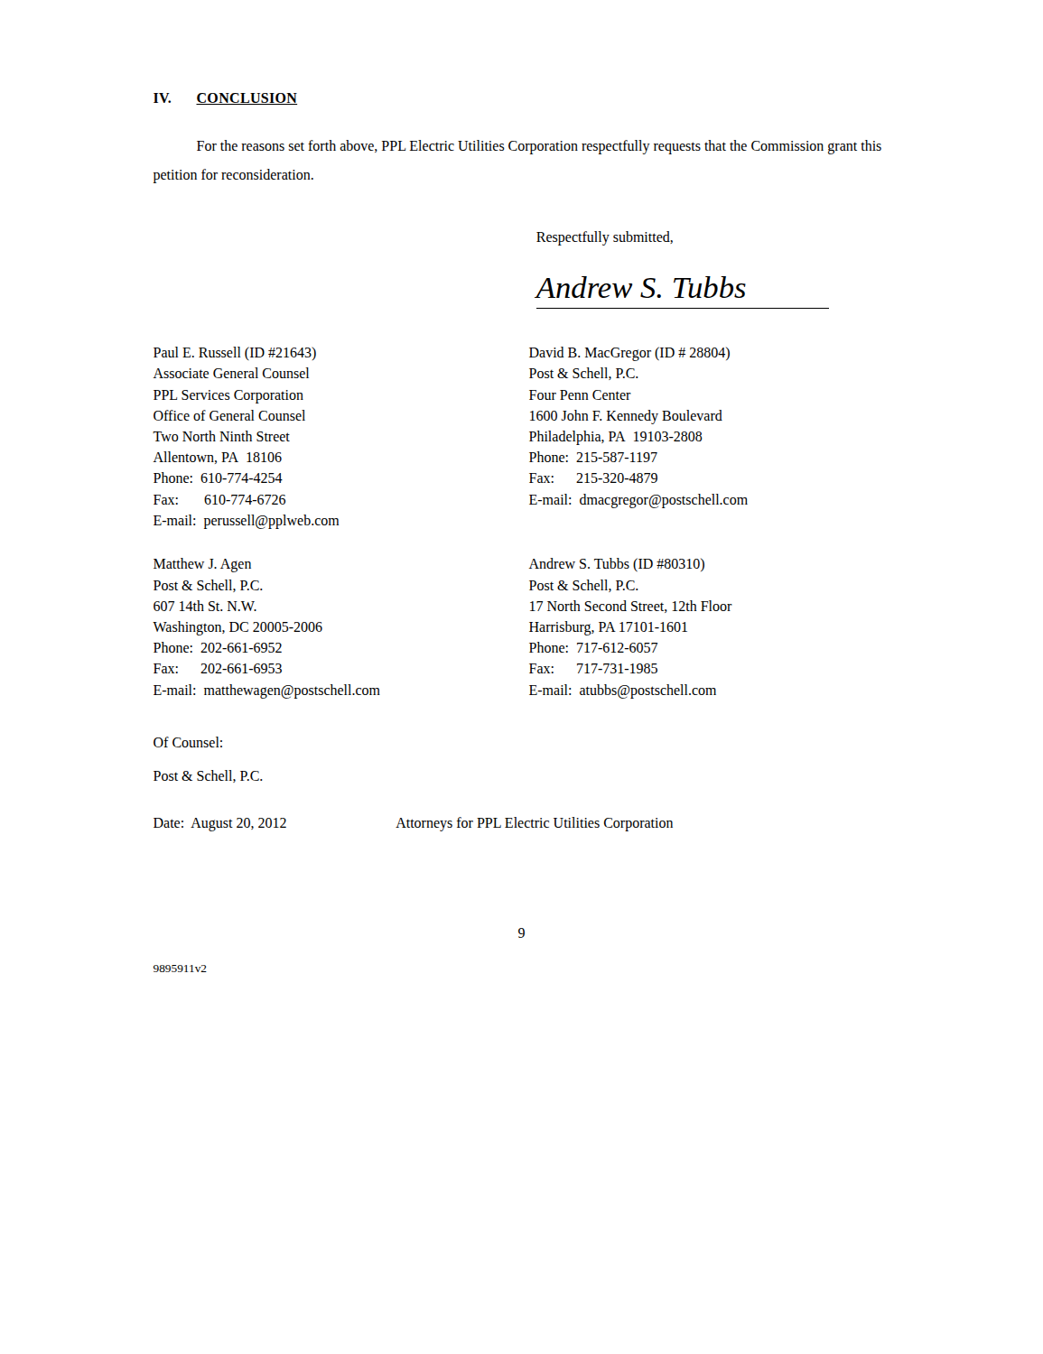IV. CONCLUSION
For the reasons set forth above, PPL Electric Utilities Corporation respectfully requests that the Commission grant this petition for reconsideration.
Respectfully submitted,
Andrew S. Tubbs
| Paul E. Russell (ID #21643) Associate General Counsel PPL Services Corporation Office of General Counsel Two North Ninth Street Allentown, PA 18106 Phone: 610-774-4254 Fax: 610-774-6726 E-mail: perussell@pplweb.com | David B. MacGregor (ID # 28804) Post & Schell, P.C. Four Penn Center 1600 John F. Kennedy Boulevard Philadelphia, PA 19103-2808 Phone: 215-587-1197 Fax: 215-320-4879 E-mail: dmacgregor@postschell.com |
| Matthew J. Agen Post & Schell, P.C. 607 14th St. N.W. Washington, DC 20005-2006 Phone: 202-661-6952 Fax: 202-661-6953 E-mail: matthewagen@postschell.com | Andrew S. Tubbs (ID #80310) Post & Schell, P.C. 17 North Second Street, 12th Floor Harrisburg, PA 17101-1601 Phone: 717-612-6057 Fax: 717-731-1985 E-mail: atubbs@postschell.com |
Of Counsel:
Post & Schell, P.C.
| Date: August 20, 2012 | Attorneys for PPL Electric Utilities Corporation |
9
9895911v2